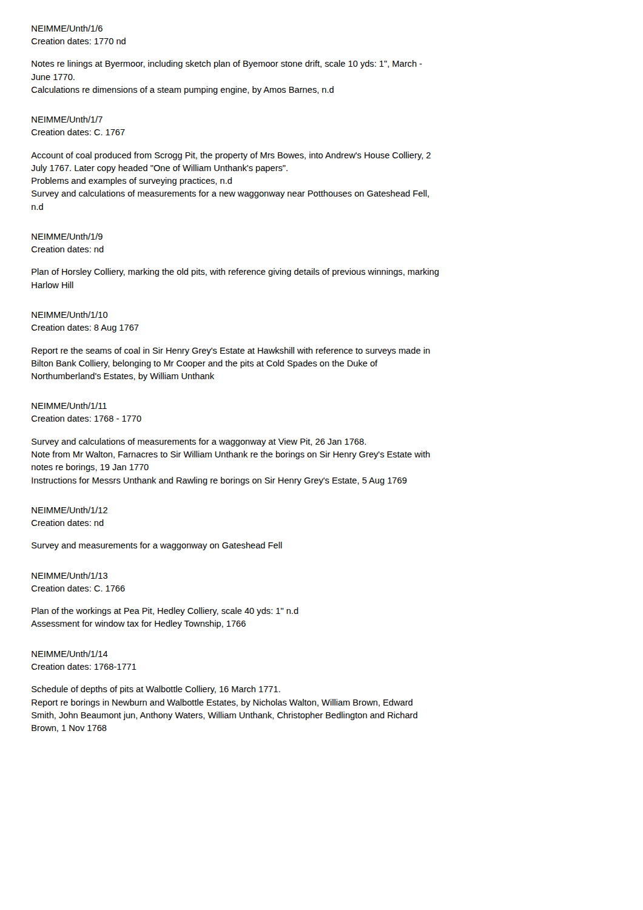NEIMME/Unth/1/6
Creation dates: 1770 nd
Notes re linings at Byermoor, including sketch plan of Byemoor stone drift, scale 10 yds: 1", March - June 1770.
Calculations re dimensions of a steam pumping engine, by Amos Barnes, n.d
NEIMME/Unth/1/7
Creation dates: C. 1767
Account of coal produced from Scrogg Pit, the property of Mrs Bowes, into Andrew's House Colliery, 2 July 1767. Later copy headed "One of William Unthank's papers".
Problems and examples of surveying practices, n.d
Survey and calculations of measurements for a new waggonway near Potthouses on Gateshead Fell, n.d
NEIMME/Unth/1/9
Creation dates: nd
Plan of Horsley Colliery, marking the old pits, with reference giving details of previous winnings, marking Harlow Hill
NEIMME/Unth/1/10
Creation dates: 8 Aug 1767
Report re the seams of coal in Sir Henry Grey's Estate at Hawkshill with reference to surveys made in Bilton Bank Colliery, belonging to Mr Cooper and the pits at Cold Spades on the Duke of Northumberland's Estates, by William Unthank
NEIMME/Unth/1/11
Creation dates: 1768 - 1770
Survey and calculations of measurements for a waggonway at View Pit, 26 Jan 1768.
Note from Mr Walton, Farnacres to Sir William Unthank re the borings on Sir Henry Grey's Estate with notes re borings, 19 Jan 1770
Instructions for Messrs Unthank and Rawling re borings on Sir Henry Grey's Estate, 5 Aug 1769
NEIMME/Unth/1/12
Creation dates: nd
Survey and measurements for a waggonway on Gateshead Fell
NEIMME/Unth/1/13
Creation dates: C. 1766
Plan of the workings at Pea Pit, Hedley Colliery, scale 40 yds: 1" n.d
Assessment for window tax for Hedley Township, 1766
NEIMME/Unth/1/14
Creation dates: 1768-1771
Schedule of depths of pits at Walbottle Colliery, 16 March 1771.
Report re borings in Newburn and Walbottle Estates, by Nicholas Walton, William Brown, Edward Smith, John Beaumont jun, Anthony Waters, William Unthank, Christopher Bedlington and Richard Brown, 1 Nov 1768